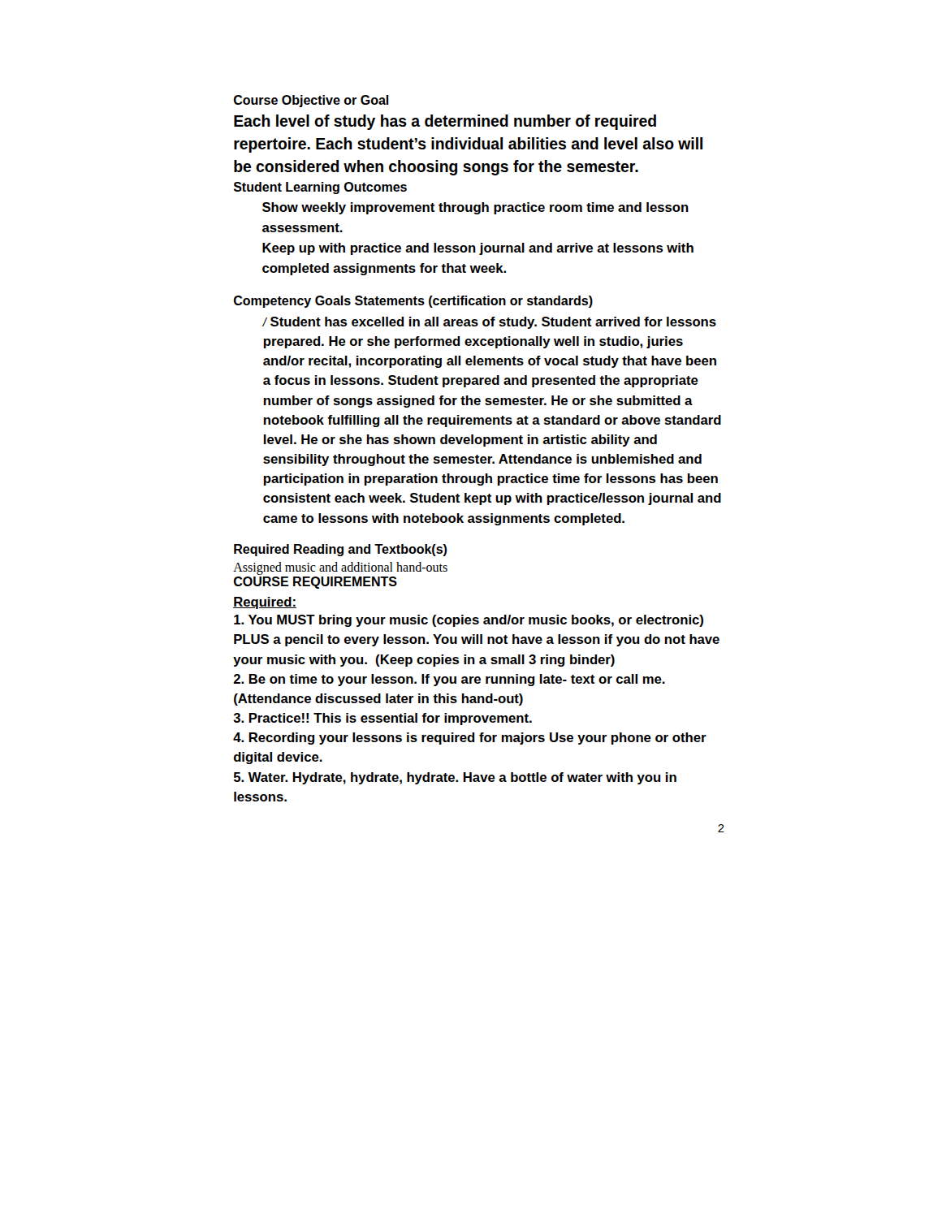Course Objective or Goal
Each level of study has a determined number of required repertoire. Each student’s individual abilities and level also will be considered when choosing songs for the semester.
Student Learning Outcomes
Show weekly improvement through practice room time and lesson assessment.
Keep up with practice and lesson journal and arrive at lessons with completed assignments for that week.
Competency Goals Statements (certification or standards)
/ Student has excelled in all areas of study. Student arrived for lessons prepared. He or she performed exceptionally well in studio, juries and/or recital, incorporating all elements of vocal study that have been a focus in lessons. Student prepared and presented the appropriate number of songs assigned for the semester. He or she submitted a notebook fulfilling all the requirements at a standard or above standard level. He or she has shown development in artistic ability and sensibility throughout the semester. Attendance is unblemished and participation in preparation through practice time for lessons has been consistent each week. Student kept up with practice/lesson journal and came to lessons with notebook assignments completed.
Required Reading and Textbook(s)
Assigned music and additional hand-outs
COURSE REQUIREMENTS
Required:
You MUST bring your music (copies and/or music books, or electronic) PLUS a pencil to every lesson. You will not have a lesson if you do not have your music with you. (Keep copies in a small 3 ring binder)
Be on time to your lesson. If you are running late- text or call me. (Attendance discussed later in this hand-out)
Practice!! This is essential for improvement.
Recording your lessons is required for majors Use your phone or other digital device.
Water. Hydrate, hydrate, hydrate. Have a bottle of water with you in lessons.
2